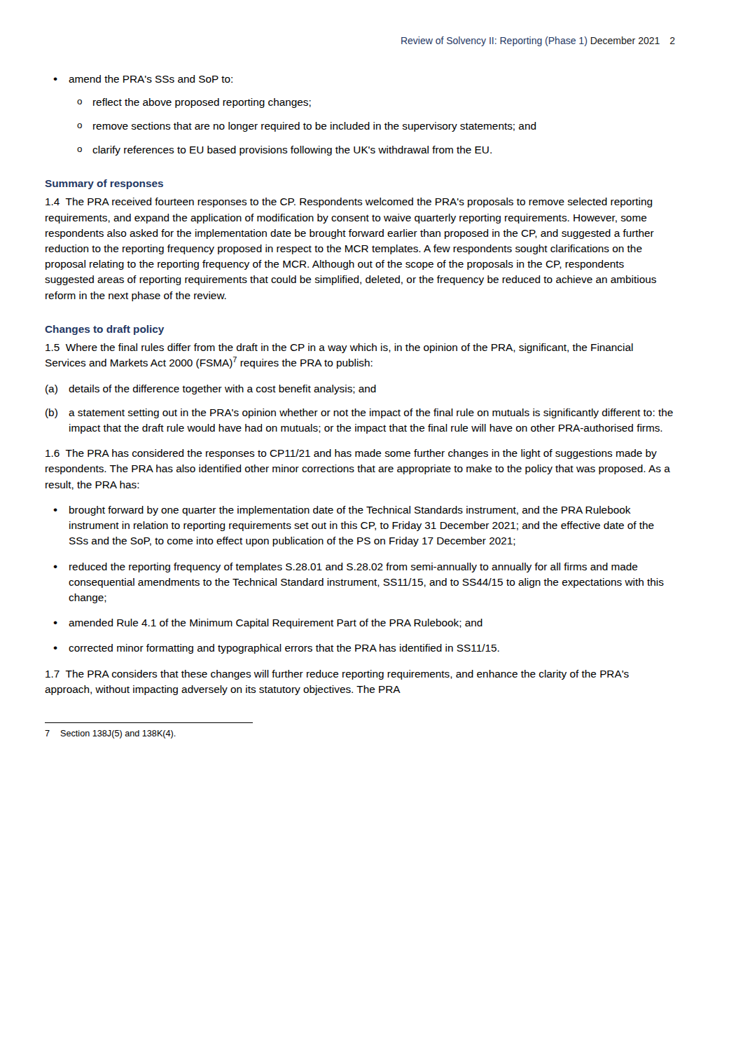Review of Solvency II: Reporting (Phase 1) December 2021 2
amend the PRA's SSs and SoP to:
reflect the above proposed reporting changes;
remove sections that are no longer required to be included in the supervisory statements; and
clarify references to EU based provisions following the UK's withdrawal from the EU.
Summary of responses
1.4 The PRA received fourteen responses to the CP. Respondents welcomed the PRA's proposals to remove selected reporting requirements, and expand the application of modification by consent to waive quarterly reporting requirements. However, some respondents also asked for the implementation date be brought forward earlier than proposed in the CP, and suggested a further reduction to the reporting frequency proposed in respect to the MCR templates. A few respondents sought clarifications on the proposal relating to the reporting frequency of the MCR. Although out of the scope of the proposals in the CP, respondents suggested areas of reporting requirements that could be simplified, deleted, or the frequency be reduced to achieve an ambitious reform in the next phase of the review.
Changes to draft policy
1.5 Where the final rules differ from the draft in the CP in a way which is, in the opinion of the PRA, significant, the Financial Services and Markets Act 2000 (FSMA)7 requires the PRA to publish:
details of the difference together with a cost benefit analysis; and
a statement setting out in the PRA's opinion whether or not the impact of the final rule on mutuals is significantly different to: the impact that the draft rule would have had on mutuals; or the impact that the final rule will have on other PRA-authorised firms.
1.6 The PRA has considered the responses to CP11/21 and has made some further changes in the light of suggestions made by respondents. The PRA has also identified other minor corrections that are appropriate to make to the policy that was proposed. As a result, the PRA has:
brought forward by one quarter the implementation date of the Technical Standards instrument, and the PRA Rulebook instrument in relation to reporting requirements set out in this CP, to Friday 31 December 2021; and the effective date of the SSs and the SoP, to come into effect upon publication of the PS on Friday 17 December 2021;
reduced the reporting frequency of templates S.28.01 and S.28.02 from semi-annually to annually for all firms and made consequential amendments to the Technical Standard instrument, SS11/15, and to SS44/15 to align the expectations with this change;
amended Rule 4.1 of the Minimum Capital Requirement Part of the PRA Rulebook; and
corrected minor formatting and typographical errors that the PRA has identified in SS11/15.
1.7 The PRA considers that these changes will further reduce reporting requirements, and enhance the clarity of the PRA's approach, without impacting adversely on its statutory objectives. The PRA
7 Section 138J(5) and 138K(4).